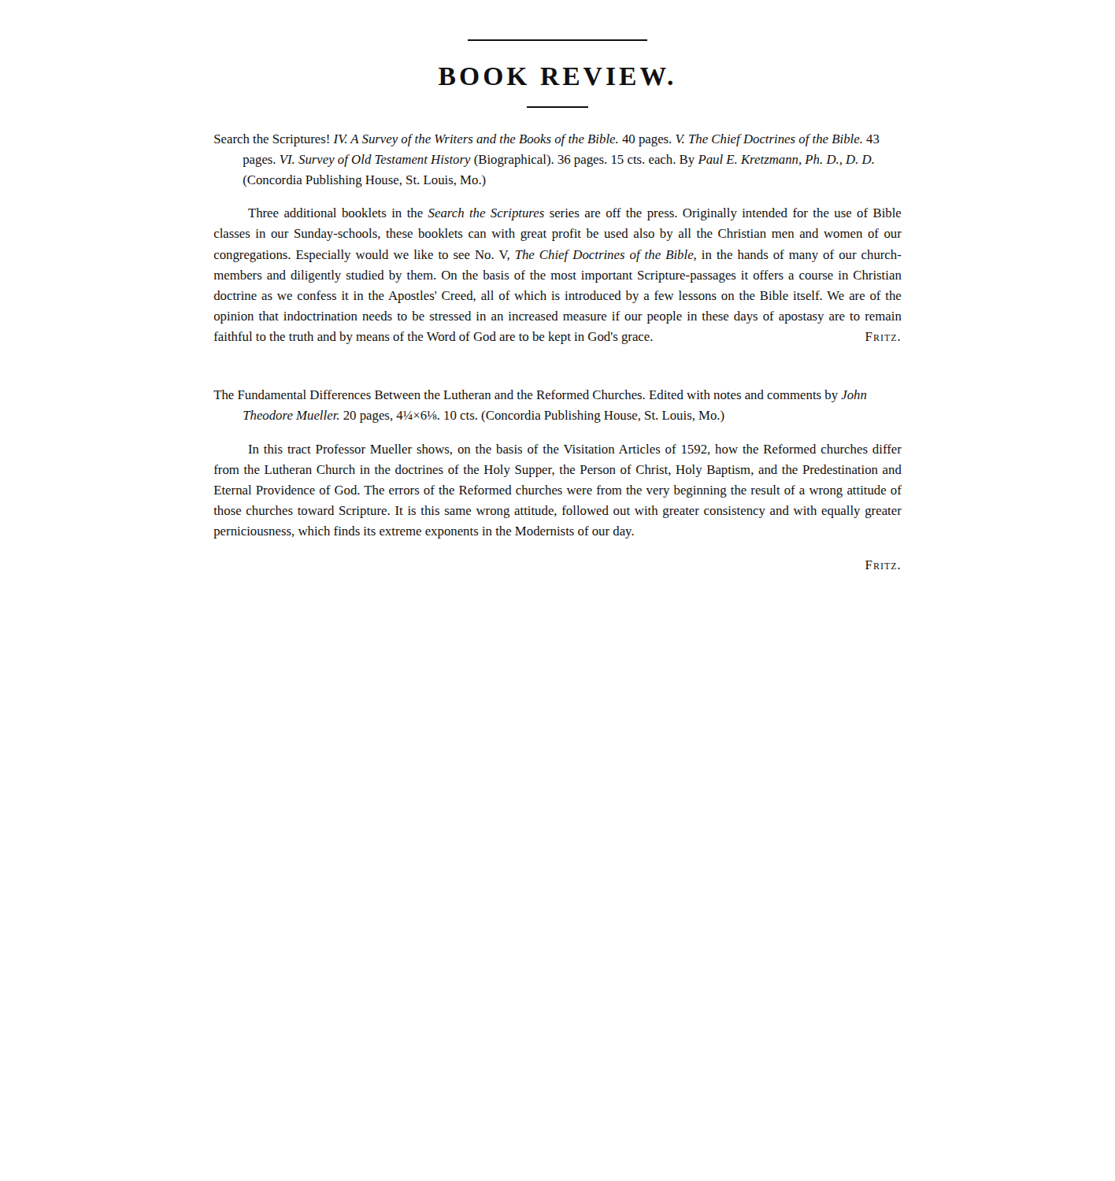BOOK REVIEW.
Search the Scriptures! IV. A Survey of the Writers and the Books of the Bible. 40 pages. V. The Chief Doctrines of the Bible. 43 pages. VI. Survey of Old Testament History (Biographical). 36 pages. 15 cts. each. By Paul E. Kretzmann, Ph. D., D. D. (Concordia Publishing House, St. Louis, Mo.)
Three additional booklets in the Search the Scriptures series are off the press. Originally intended for the use of Bible classes in our Sunday-schools, these booklets can with great profit be used also by all the Christian men and women of our congregations. Especially would we like to see No. V, The Chief Doctrines of the Bible, in the hands of many of our church-members and diligently studied by them. On the basis of the most important Scripture-passages it offers a course in Christian doctrine as we confess it in the Apostles' Creed, all of which is introduced by a few lessons on the Bible itself. We are of the opinion that indoctrination needs to be stressed in an increased measure if our people in these days of apostasy are to remain faithful to the truth and by means of the Word of God are to be kept in God's grace. Fritz.
The Fundamental Differences Between the Lutheran and the Reformed Churches. Edited with notes and comments by John Theodore Mueller. 20 pages, 4¼×6⅛. 10 cts. (Concordia Publishing House, St. Louis, Mo.)
In this tract Professor Mueller shows, on the basis of the Visitation Articles of 1592, how the Reformed churches differ from the Lutheran Church in the doctrines of the Holy Supper, the Person of Christ, Holy Baptism, and the Predestination and Eternal Providence of God. The errors of the Reformed churches were from the very beginning the result of a wrong attitude of those churches toward Scripture. It is this same wrong attitude, followed out with greater consistency and with equally greater perniciousness, which finds its extreme exponents in the Modernists of our day.
Fritz.